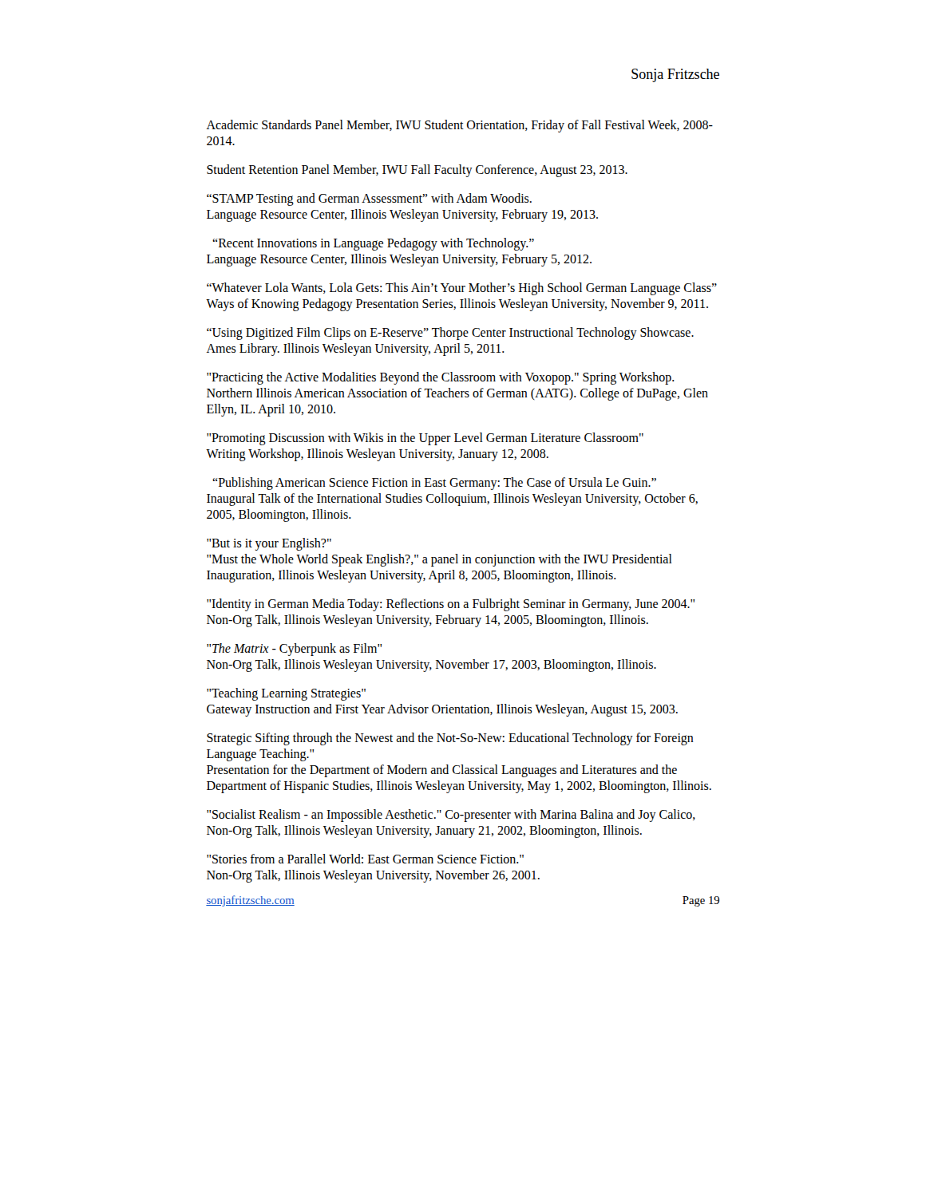Sonja Fritzsche
Academic Standards Panel Member, IWU Student Orientation, Friday of Fall Festival Week, 2008-2014.
Student Retention Panel Member, IWU Fall Faculty Conference, August 23, 2013.
“STAMP Testing and German Assessment” with Adam Woodis.
Language Resource Center, Illinois Wesleyan University, February 19, 2013.
“Recent Innovations in Language Pedagogy with Technology.”
Language Resource Center, Illinois Wesleyan University, February 5, 2012.
“Whatever Lola Wants, Lola Gets: This Ain’t Your Mother’s High School German Language Class”
Ways of Knowing Pedagogy Presentation Series, Illinois Wesleyan University, November 9, 2011.
“Using Digitized Film Clips on E-Reserve” Thorpe Center Instructional Technology Showcase. Ames Library. Illinois Wesleyan University, April 5, 2011.
"Practicing the Active Modalities Beyond the Classroom with Voxopop." Spring Workshop. Northern Illinois American Association of Teachers of German (AATG). College of DuPage, Glen Ellyn, IL. April 10, 2010.
"Promoting Discussion with Wikis in the Upper Level German Literature Classroom"
Writing Workshop, Illinois Wesleyan University, January 12, 2008.
“Publishing American Science Fiction in East Germany: The Case of Ursula Le Guin.”
Inaugural Talk of the International Studies Colloquium, Illinois Wesleyan University, October 6, 2005, Bloomington, Illinois.
"But is it your English?"
"Must the Whole World Speak English?," a panel in conjunction with the IWU Presidential Inauguration, Illinois Wesleyan University, April 8, 2005, Bloomington, Illinois.
"Identity in German Media Today: Reflections on a Fulbright Seminar in Germany, June 2004."
Non-Org Talk, Illinois Wesleyan University, February 14, 2005, Bloomington, Illinois.
"The Matrix - Cyberpunk as Film"
Non-Org Talk, Illinois Wesleyan University, November 17, 2003, Bloomington, Illinois.
"Teaching Learning Strategies"
Gateway Instruction and First Year Advisor Orientation, Illinois Wesleyan, August 15, 2003.
Strategic Sifting through the Newest and the Not-So-New: Educational Technology for Foreign Language Teaching."
Presentation for the Department of Modern and Classical Languages and Literatures and the Department of Hispanic Studies, Illinois Wesleyan University, May 1, 2002, Bloomington, Illinois.
"Socialist Realism - an Impossible Aesthetic." Co-presenter with Marina Balina and Joy Calico,
Non-Org Talk, Illinois Wesleyan University, January 21, 2002, Bloomington, Illinois.
"Stories from a Parallel World: East German Science Fiction."
Non-Org Talk, Illinois Wesleyan University, November 26, 2001.
sonjafritzsche.com Page 19